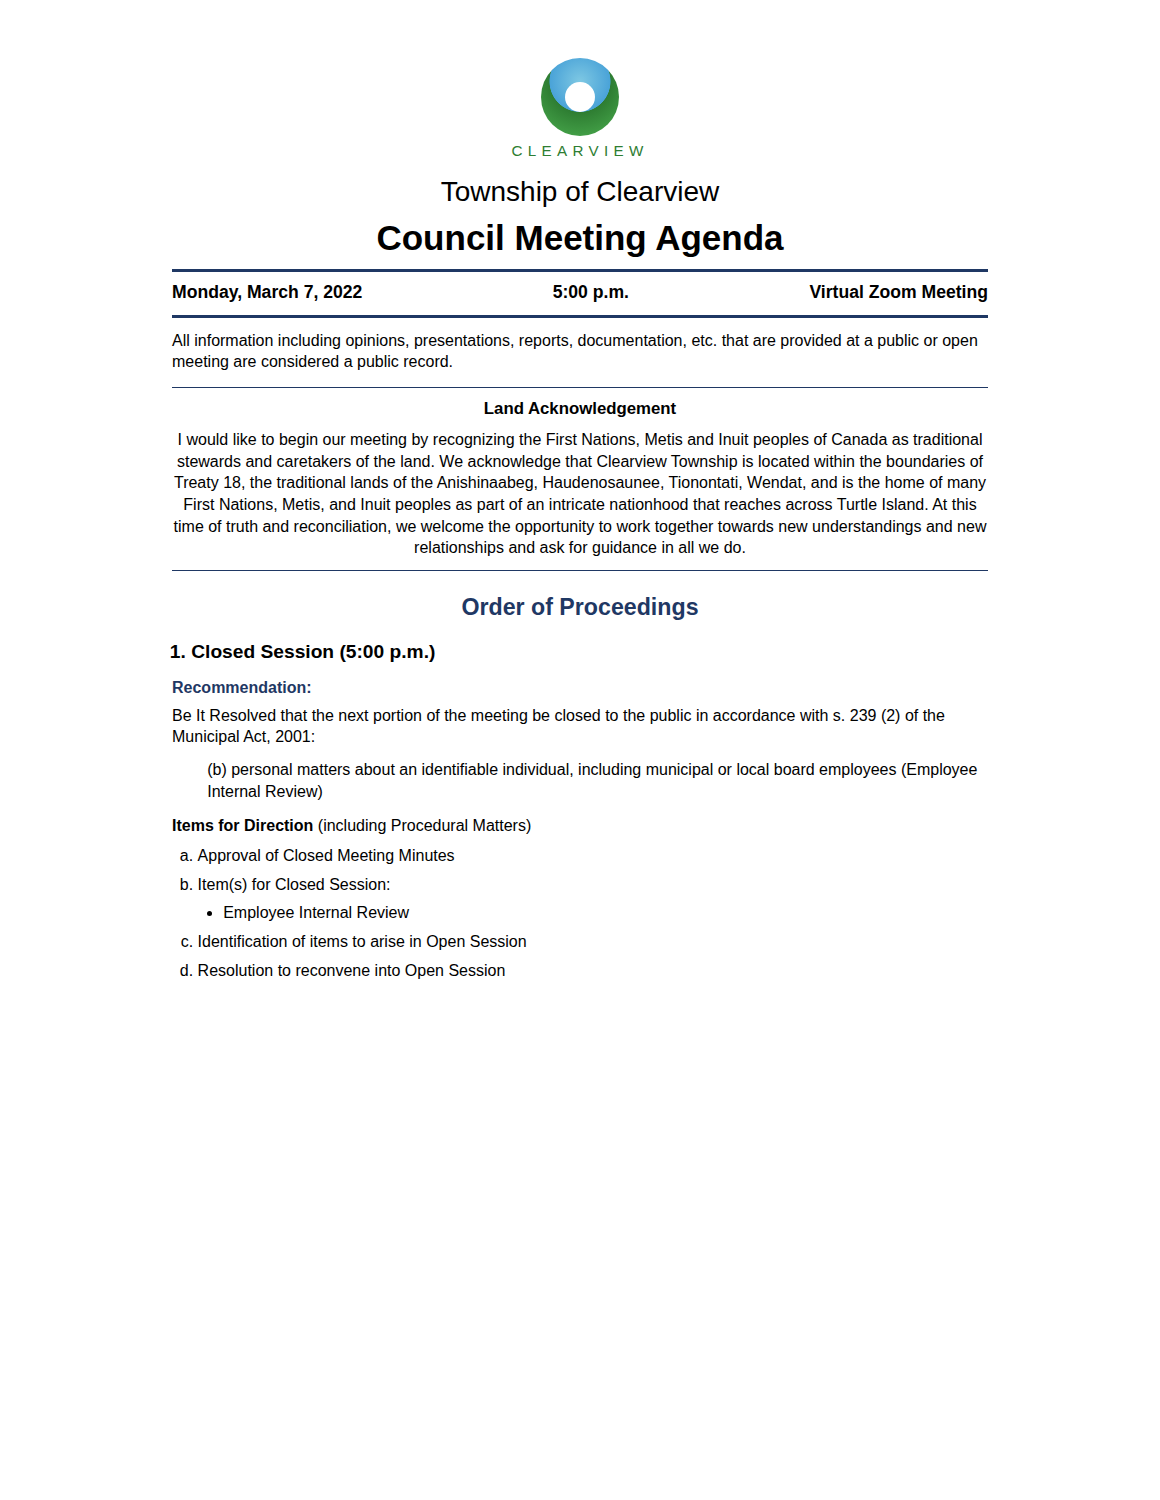CLEARVIEW
Township of Clearview Council Meeting Agenda
| Monday, March 7, 2022 | 5:00 p.m. | Virtual Zoom Meeting |
All information including opinions, presentations, reports, documentation, etc. that are provided at a public or open meeting are considered a public record.
Land Acknowledgement
I would like to begin our meeting by recognizing the First Nations, Metis and Inuit peoples of Canada as traditional stewards and caretakers of the land. We acknowledge that Clearview Township is located within the boundaries of Treaty 18, the traditional lands of the Anishinaabeg, Haudenosaunee, Tionontati, Wendat, and is the home of many First Nations, Metis, and Inuit peoples as part of an intricate nationhood that reaches across Turtle Island. At this time of truth and reconciliation, we welcome the opportunity to work together towards new understandings and new relationships and ask for guidance in all we do.
Order of Proceedings
Closed Session (5:00 p.m.)
Recommendation:
Be It Resolved that the next portion of the meeting be closed to the public in accordance with s. 239 (2) of the Municipal Act, 2001:
(b) personal matters about an identifiable individual, including municipal or local board employees (Employee Internal Review)
Items for Direction (including Procedural Matters)
Approval of Closed Meeting Minutes
Item(s) for Closed Session:
Employee Internal Review
Identification of items to arise in Open Session
Resolution to reconvene into Open Session